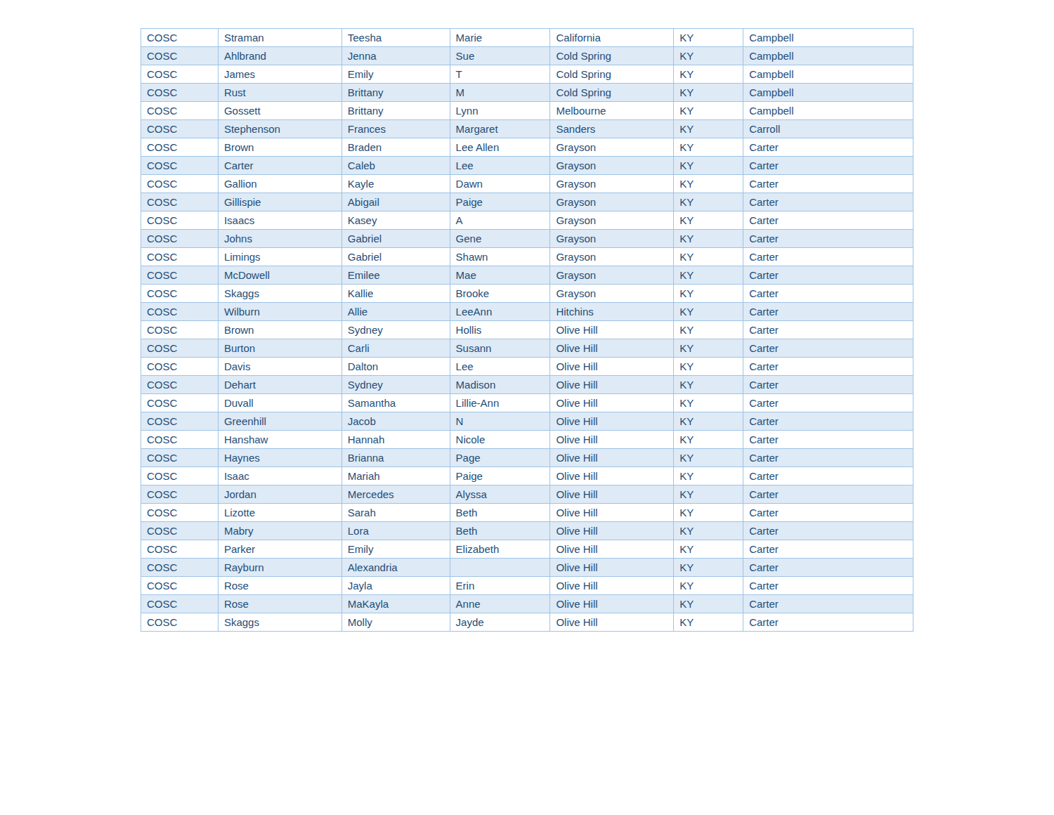| COSC | Straman | Teesha | Marie | California | KY | Campbell |
| COSC | Ahlbrand | Jenna | Sue | Cold Spring | KY | Campbell |
| COSC | James | Emily | T | Cold Spring | KY | Campbell |
| COSC | Rust | Brittany | M | Cold Spring | KY | Campbell |
| COSC | Gossett | Brittany | Lynn | Melbourne | KY | Campbell |
| COSC | Stephenson | Frances | Margaret | Sanders | KY | Carroll |
| COSC | Brown | Braden | Lee Allen | Grayson | KY | Carter |
| COSC | Carter | Caleb | Lee | Grayson | KY | Carter |
| COSC | Gallion | Kayle | Dawn | Grayson | KY | Carter |
| COSC | Gillispie | Abigail | Paige | Grayson | KY | Carter |
| COSC | Isaacs | Kasey | A | Grayson | KY | Carter |
| COSC | Johns | Gabriel | Gene | Grayson | KY | Carter |
| COSC | Limings | Gabriel | Shawn | Grayson | KY | Carter |
| COSC | McDowell | Emilee | Mae | Grayson | KY | Carter |
| COSC | Skaggs | Kallie | Brooke | Grayson | KY | Carter |
| COSC | Wilburn | Allie | LeeAnn | Hitchins | KY | Carter |
| COSC | Brown | Sydney | Hollis | Olive Hill | KY | Carter |
| COSC | Burton | Carli | Susann | Olive Hill | KY | Carter |
| COSC | Davis | Dalton | Lee | Olive Hill | KY | Carter |
| COSC | Dehart | Sydney | Madison | Olive Hill | KY | Carter |
| COSC | Duvall | Samantha | Lillie-Ann | Olive Hill | KY | Carter |
| COSC | Greenhill | Jacob | N | Olive Hill | KY | Carter |
| COSC | Hanshaw | Hannah | Nicole | Olive Hill | KY | Carter |
| COSC | Haynes | Brianna | Page | Olive Hill | KY | Carter |
| COSC | Isaac | Mariah | Paige | Olive Hill | KY | Carter |
| COSC | Jordan | Mercedes | Alyssa | Olive Hill | KY | Carter |
| COSC | Lizotte | Sarah | Beth | Olive Hill | KY | Carter |
| COSC | Mabry | Lora | Beth | Olive Hill | KY | Carter |
| COSC | Parker | Emily | Elizabeth | Olive Hill | KY | Carter |
| COSC | Rayburn | Alexandria | | Olive Hill | KY | Carter |
| COSC | Rose | Jayla | Erin | Olive Hill | KY | Carter |
| COSC | Rose | MaKayla | Anne | Olive Hill | KY | Carter |
| COSC | Skaggs | Molly | Jayde | Olive Hill | KY | Carter |